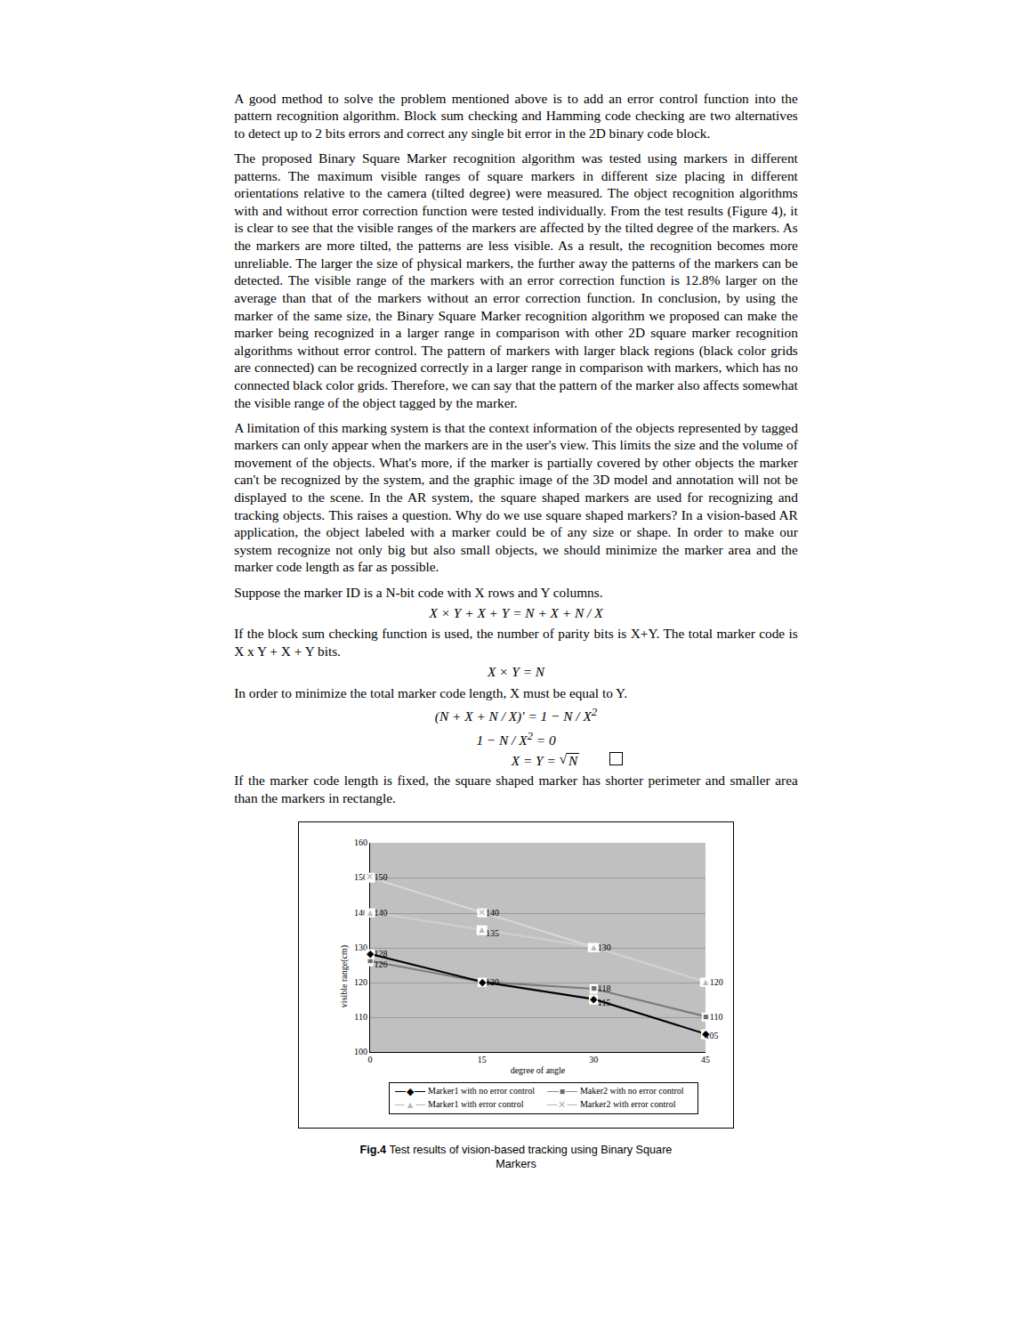A good method to solve the problem mentioned above is to add an error control function into the pattern recognition algorithm. Block sum checking and Hamming code checking are two alternatives to detect up to 2 bits errors and correct any single bit error in the 2D binary code block.
The proposed Binary Square Marker recognition algorithm was tested using markers in different patterns. The maximum visible ranges of square markers in different size placing in different orientations relative to the camera (tilted degree) were measured. The object recognition algorithms with and without error correction function were tested individually. From the test results (Figure 4), it is clear to see that the visible ranges of the markers are affected by the tilted degree of the markers. As the markers are more tilted, the patterns are less visible. As a result, the recognition becomes more unreliable. The larger the size of physical markers, the further away the patterns of the markers can be detected. The visible range of the markers with an error correction function is 12.8% larger on the average than that of the markers without an error correction function. In conclusion, by using the marker of the same size, the Binary Square Marker recognition algorithm we proposed can make the marker being recognized in a larger range in comparison with other 2D square marker recognition algorithms without error control. The pattern of markers with larger black regions (black color grids are connected) can be recognized correctly in a larger range in comparison with markers, which has no connected black color grids. Therefore, we can say that the pattern of the marker also affects somewhat the visible range of the object tagged by the marker.
A limitation of this marking system is that the context information of the objects represented by tagged markers can only appear when the markers are in the user's view. This limits the size and the volume of movement of the objects. What's more, if the marker is partially covered by other objects the marker can't be recognized by the system, and the graphic image of the 3D model and annotation will not be displayed to the scene. In the AR system, the square shaped markers are used for recognizing and tracking objects. This raises a question. Why do we use square shaped markers? In a vision-based AR application, the object labeled with a marker could be of any size or shape. In order to make our system recognize not only big but also small objects, we should minimize the marker area and the marker code length as far as possible.
Suppose the marker ID is a N-bit code with X rows and Y columns.
X × Y + X + Y = N + X + N / X
If the block sum checking function is used, the number of parity bits is X+Y. The total marker code is X x Y + X + Y bits.
X × Y = N
In order to minimize the total marker code length, X must be equal to Y.
(N + X + N / X)′ = 1 − N / X2
1 − N / X2 = 0
X = Y = N
If the marker code length is fixed, the square shaped marker has shorter perimeter and smaller area than the markers in rectangle.
visible range(cm)
160
150
140
130
120
110
100
0
15
30
45
degree of angle
✕
✕
✕
✕
▲
▲
▲
▲
■
■
■
■
◆
◆
◆
◆
150
140
128
126
140
135
120
130
118
115
120
110
105
| ◆ Marker1 with no error control | ■ Maker2 with no error control |
| ▲ Marker1 with error control | ✕ Marker2 with error control |
Fig.4 Test results of vision-based tracking using Binary Square
Markers